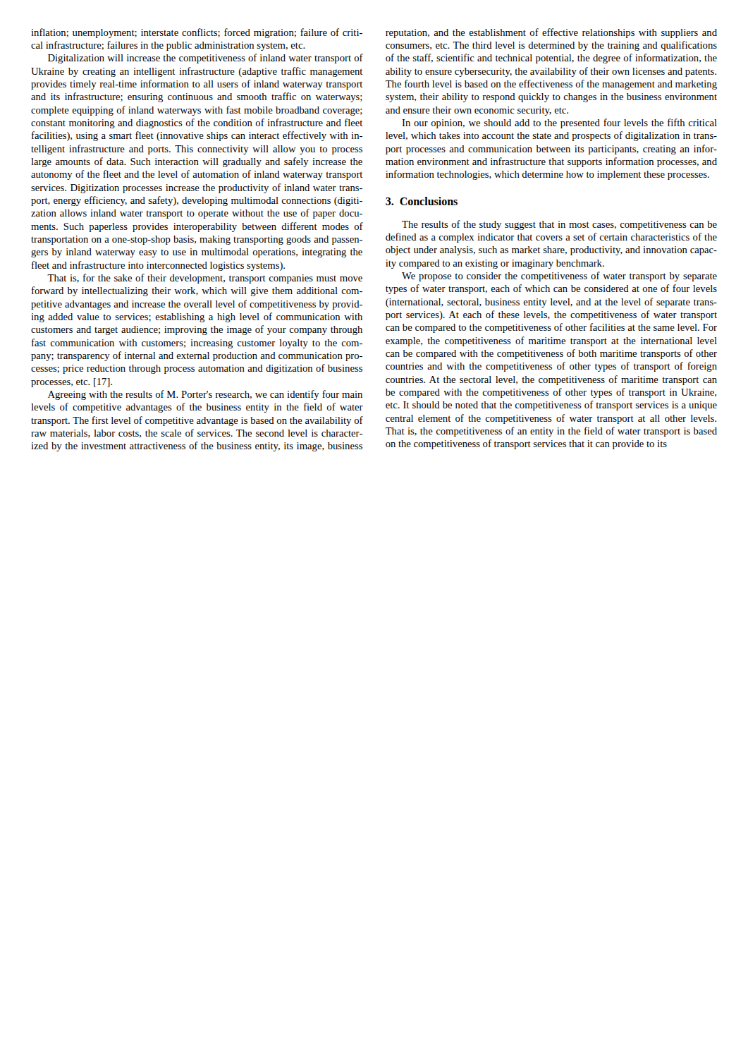inflation; unemployment; interstate conflicts; forced migration; failure of critical infrastructure; failures in the public administration system, etc.
Digitalization will increase the competitiveness of inland water transport of Ukraine by creating an intelligent infrastructure (adaptive traffic management provides timely real-time information to all users of inland waterway transport and its infrastructure; ensuring continuous and smooth traffic on waterways; complete equipping of inland waterways with fast mobile broadband coverage; constant monitoring and diagnostics of the condition of infrastructure and fleet facilities), using a smart fleet (innovative ships can interact effectively with intelligent infrastructure and ports. This connectivity will allow you to process large amounts of data. Such interaction will gradually and safely increase the autonomy of the fleet and the level of automation of inland waterway transport services. Digitization processes increase the productivity of inland water transport, energy efficiency, and safety), developing multimodal connections (digitization allows inland water transport to operate without the use of paper documents. Such paperless provides interoperability between different modes of transportation on a one-stop-shop basis, making transporting goods and passengers by inland waterway easy to use in multimodal operations, integrating the fleet and infrastructure into interconnected logistics systems).
That is, for the sake of their development, transport companies must move forward by intellectualizing their work, which will give them additional competitive advantages and increase the overall level of competitiveness by providing added value to services; establishing a high level of communication with customers and target audience; improving the image of your company through fast communication with customers; increasing customer loyalty to the company; transparency of internal and external production and communication processes; price reduction through process automation and digitization of business processes, etc. [17].
Agreeing with the results of M. Porter's research, we can identify four main levels of competitive advantages of the business entity in the field of water transport. The first level of competitive advantage is based on the availability of raw materials, labor costs, the scale of services. The second level is characterized by the investment attractiveness of the business entity, its image, business reputation, and the establishment of effective relationships with suppliers and consumers, etc. The third level is determined by the training and qualifications of the staff, scientific and technical potential, the degree of informatization, the ability to ensure cybersecurity, the availability of their own licenses and patents. The fourth level is based on the effectiveness of the management and marketing system, their ability to respond quickly to changes in the business environment and ensure their own economic security, etc.
In our opinion, we should add to the presented four levels the fifth critical level, which takes into account the state and prospects of digitalization in transport processes and communication between its participants, creating an information environment and infrastructure that supports information processes, and information technologies, which determine how to implement these processes.
3. Conclusions
The results of the study suggest that in most cases, competitiveness can be defined as a complex indicator that covers a set of certain characteristics of the object under analysis, such as market share, productivity, and innovation capacity compared to an existing or imaginary benchmark.
We propose to consider the competitiveness of water transport by separate types of water transport, each of which can be considered at one of four levels (international, sectoral, business entity level, and at the level of separate transport services). At each of these levels, the competitiveness of water transport can be compared to the competitiveness of other facilities at the same level. For example, the competitiveness of maritime transport at the international level can be compared with the competitiveness of both maritime transports of other countries and with the competitiveness of other types of transport of foreign countries. At the sectoral level, the competitiveness of maritime transport can be compared with the competitiveness of other types of transport in Ukraine, etc. It should be noted that the competitiveness of transport services is a unique central element of the competitiveness of water transport at all other levels. That is, the competitiveness of an entity in the field of water transport is based on the competitiveness of transport services that it can provide to its